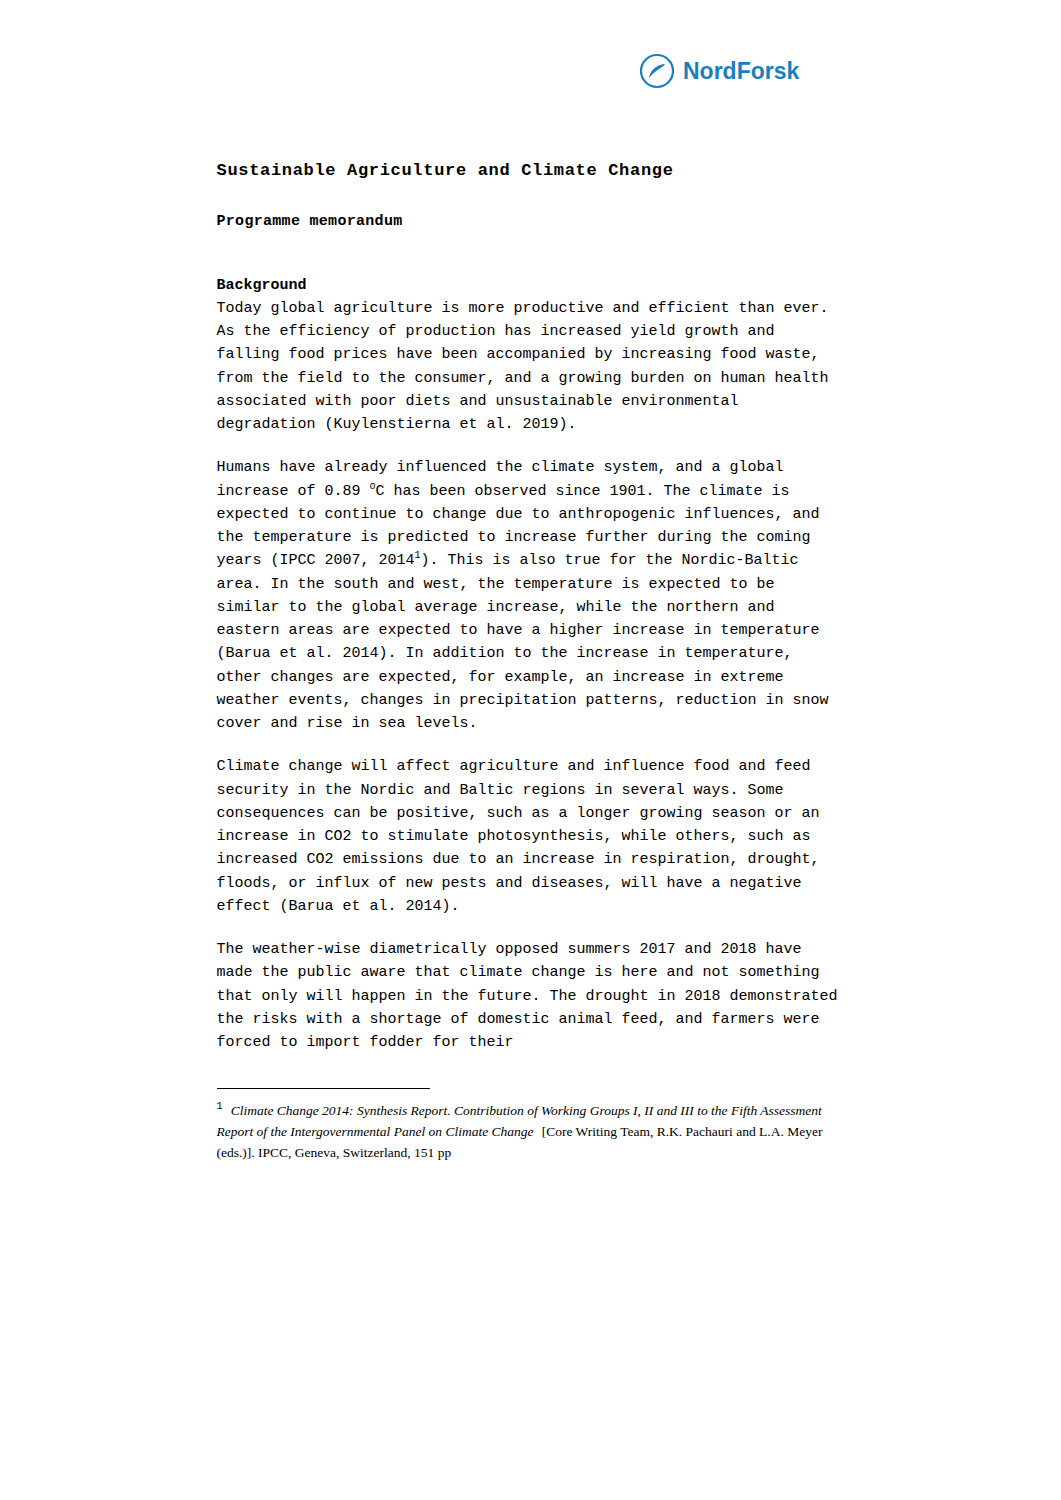NordForsk
Sustainable Agriculture and Climate Change
Programme memorandum
Background
Today global agriculture is more productive and efficient than ever. As the efficiency of production has increased yield growth and falling food prices have been accompanied by increasing food waste, from the field to the consumer, and a growing burden on human health associated with poor diets and unsustainable environmental degradation (Kuylenstierna et al. 2019).
Humans have already influenced the climate system, and a global increase of 0.89 oC has been observed since 1901. The climate is expected to continue to change due to anthropogenic influences, and the temperature is predicted to increase further during the coming years (IPCC 2007, 20141). This is also true for the Nordic-Baltic area. In the south and west, the temperature is expected to be similar to the global average increase, while the northern and eastern areas are expected to have a higher increase in temperature (Barua et al. 2014). In addition to the increase in temperature, other changes are expected, for example, an increase in extreme weather events, changes in precipitation patterns, reduction in snow cover and rise in sea levels.
Climate change will affect agriculture and influence food and feed security in the Nordic and Baltic regions in several ways. Some consequences can be positive, such as a longer growing season or an increase in CO2 to stimulate photosynthesis, while others, such as increased CO2 emissions due to an increase in respiration, drought, floods, or influx of new pests and diseases, will have a negative effect (Barua et al. 2014).
The weather-wise diametrically opposed summers 2017 and 2018 have made the public aware that climate change is here and not something that only will happen in the future. The drought in 2018 demonstrated the risks with a shortage of domestic animal feed, and farmers were forced to import fodder for their
1 Climate Change 2014: Synthesis Report. Contribution of Working Groups I, II and III to the Fifth Assessment Report of the Intergovernmental Panel on Climate Change [Core Writing Team, R.K. Pachauri and L.A. Meyer (eds.)]. IPCC, Geneva, Switzerland, 151 pp